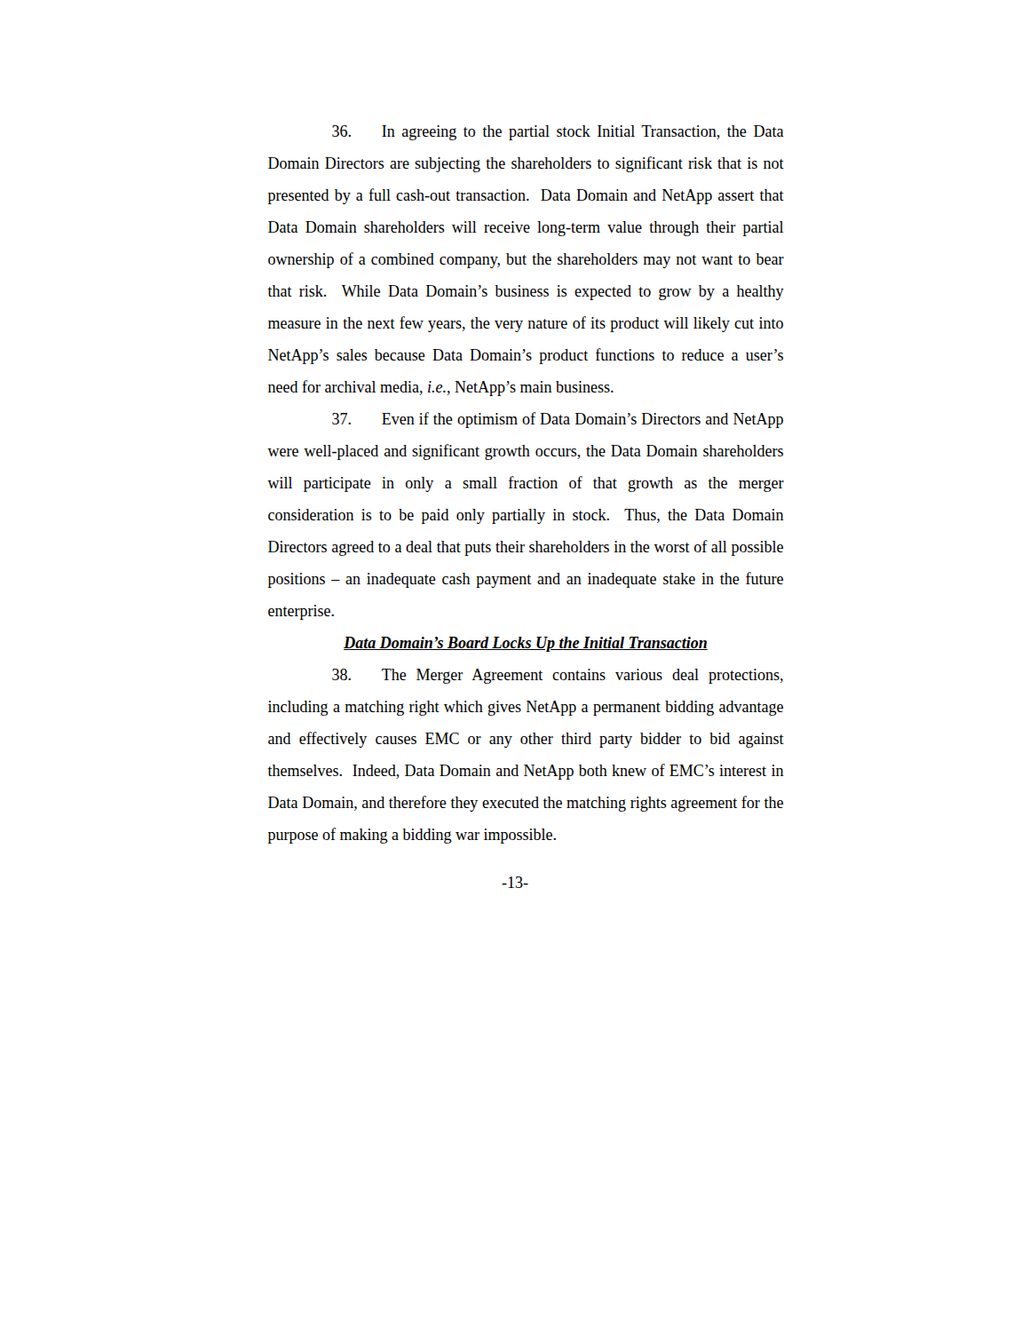36. In agreeing to the partial stock Initial Transaction, the Data Domain Directors are subjecting the shareholders to significant risk that is not presented by a full cash-out transaction. Data Domain and NetApp assert that Data Domain shareholders will receive long-term value through their partial ownership of a combined company, but the shareholders may not want to bear that risk. While Data Domain’s business is expected to grow by a healthy measure in the next few years, the very nature of its product will likely cut into NetApp’s sales because Data Domain’s product functions to reduce a user’s need for archival media, i.e., NetApp’s main business.
37. Even if the optimism of Data Domain’s Directors and NetApp were well-placed and significant growth occurs, the Data Domain shareholders will participate in only a small fraction of that growth as the merger consideration is to be paid only partially in stock. Thus, the Data Domain Directors agreed to a deal that puts their shareholders in the worst of all possible positions – an inadequate cash payment and an inadequate stake in the future enterprise.
Data Domain’s Board Locks Up the Initial Transaction
38. The Merger Agreement contains various deal protections, including a matching right which gives NetApp a permanent bidding advantage and effectively causes EMC or any other third party bidder to bid against themselves. Indeed, Data Domain and NetApp both knew of EMC’s interest in Data Domain, and therefore they executed the matching rights agreement for the purpose of making a bidding war impossible.
-13-